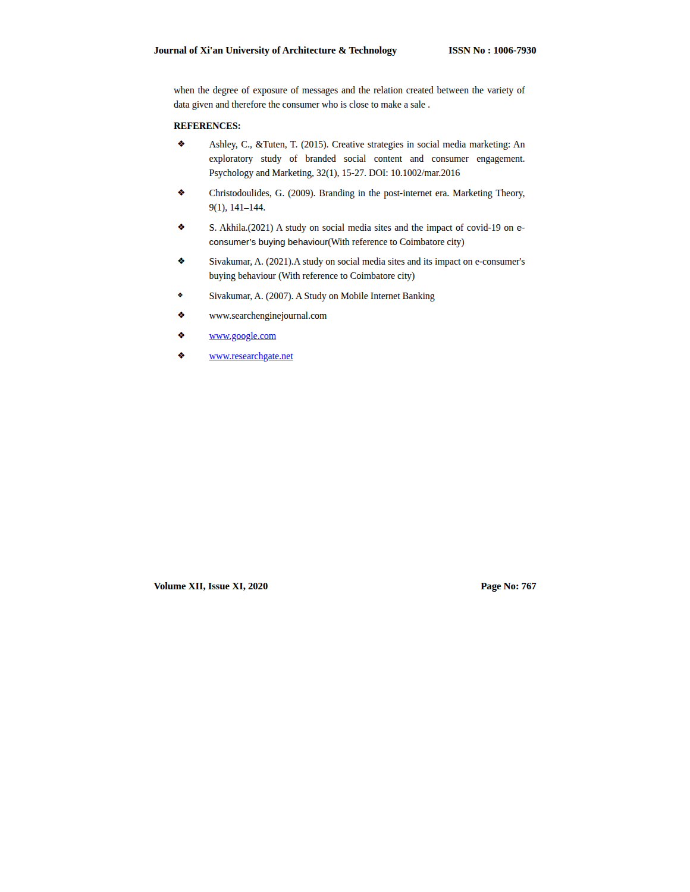Journal of Xi'an University of Architecture & Technology ISSN No : 1006-7930
when the degree of exposure of messages and the relation created between the variety of data given and therefore the consumer who is close to make a sale .
REFERENCES:
Ashley, C., &Tuten, T. (2015). Creative strategies in social media marketing: An exploratory study of branded social content and consumer engagement. Psychology and Marketing, 32(1), 15-27. DOI: 10.1002/mar.2016
Christodoulides, G. (2009). Branding in the post-internet era. Marketing Theory, 9(1), 141–144.
S. Akhila.(2021) A study on social media sites and the impact of covid-19 on e-consumer’s buying behaviour(With reference to Coimbatore city)
Sivakumar, A. (2021).A study on social media sites and its impact on e-consumer's buying behaviour (With reference to Coimbatore city)
Sivakumar, A. (2007). A Study on Mobile Internet Banking
www.searchenginejournal.com
www.google.com
www.researchgate.net
Volume XII, Issue XI, 2020 Page No: 767